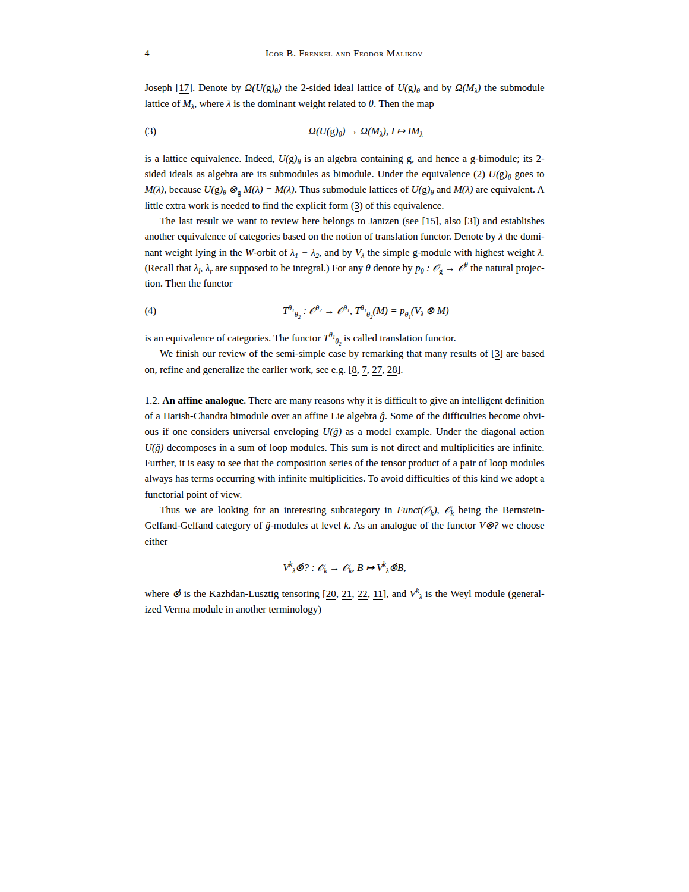4 Igor B. Frenkel and Feodor Malikov
Joseph [17]. Denote by Ω(U(g)θ) the 2-sided ideal lattice of U(g)θ and by Ω(Mλ) the submodule lattice of Mλ, where λ is the dominant weight related to θ. Then the map
(3) Ω(U(g)θ) → Ω(Mλ), I ↦ IMλ
is a lattice equivalence. Indeed, U(g)θ is an algebra containing g, and hence a g-bimodule; its 2-sided ideals as algebra are its submodules as bimodule. Under the equivalence (2) U(g)θ goes to M(λ), because U(g)θ ⊗g M(λ) = M(λ). Thus submodule lattices of U(g)θ and M(λ) are equivalent. A little extra work is needed to find the explicit form (3) of this equivalence.
The last result we want to review here belongs to Jantzen (see [15], also [3]) and establishes another equivalence of categories based on the notion of translation functor. Denote by λ the dominant weight lying in the W-orbit of λ1 − λ2, and by Vλ the simple g-module with highest weight λ. (Recall that λl, λr are supposed to be integral.) For any θ denote by pθ : 𝒪g → 𝒪θ the natural projection. Then the functor
(4) Tθ1θ2 : 𝒪θ2 → 𝒪θ1, Tθ1θ2(M) = pθ1(Vλ ⊗ M)
is an equivalence of categories. The functor Tθ1θ2 is called translation functor.
We finish our review of the semi-simple case by remarking that many results of [3] are based on, refine and generalize the earlier work, see e.g. [8, 7, 27, 28].
1.2. An affine analogue. There are many reasons why it is difficult to give an intelligent definition of a Harish-Chandra bimodule over an affine Lie algebra ĝ. Some of the difficulties become obvious if one considers universal enveloping U(ĝ) as a model example. Under the diagonal action U(ĝ) decomposes in a sum of loop modules. This sum is not direct and multiplicities are infinite. Further, it is easy to see that the composition series of the tensor product of a pair of loop modules always has terms occurring with infinite multiplicities. To avoid difficulties of this kind we adopt a functorial point of view.
Thus we are looking for an interesting subcategory in Funct(𝒪k), 𝒪k being the Bernstein-Gelfand-Gelfand category of ĝ-modules at level k. As an analogue of the functor V⊗? we choose either
Vkλ⊗̇? : 𝒪k → 𝒪k, B ↦ Vkλ⊗̇B,
where ⊗̇ is the Kazhdan-Lusztig tensoring [20, 21, 22, 11], and Vkλ is the Weyl module (generalized Verma module in another terminology)